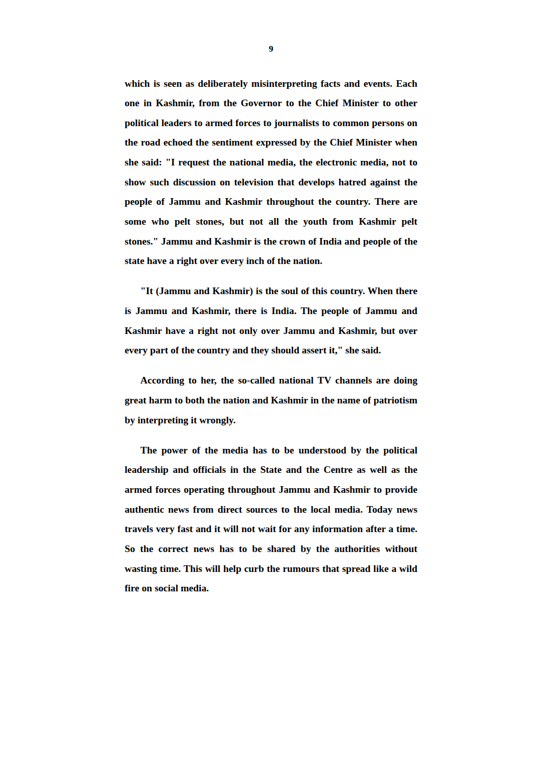9
which is seen as deliberately misinterpreting facts and events. Each one in Kashmir, from the Governor to the Chief Minister to other political leaders to armed forces to journalists to common persons on the road echoed the sentiment expressed by the Chief Minister when she said: "I request the national media, the electronic media, not to show such discussion on television that develops hatred against the people of Jammu and Kashmir throughout the country. There are some who pelt stones, but not all the youth from Kashmir pelt stones." Jammu and Kashmir is the crown of India and people of the state have a right over every inch of the nation.
"It (Jammu and Kashmir) is the soul of this country. When there is Jammu and Kashmir, there is India. The people of Jammu and Kashmir have a right not only over Jammu and Kashmir, but over every part of the country and they should assert it," she said.
According to her, the so-called national TV channels are doing great harm to both the nation and Kashmir in the name of patriotism by interpreting it wrongly.
The power of the media has to be understood by the political leadership and officials in the State and the Centre as well as the armed forces operating throughout Jammu and Kashmir to provide authentic news from direct sources to the local media. Today news travels very fast and it will not wait for any information after a time. So the correct news has to be shared by the authorities without wasting time. This will help curb the rumours that spread like a wild fire on social media.